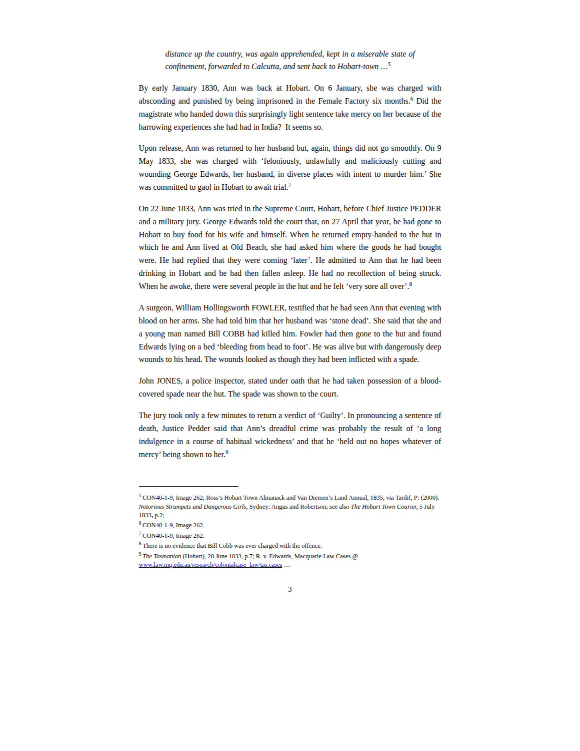distance up the country, was again apprehended, kept in a miserable state of confinement, forwarded to Calcutta, and sent back to Hobart-town …5
By early January 1830, Ann was back at Hobart. On 6 January, she was charged with absconding and punished by being imprisoned in the Female Factory six months.6 Did the magistrate who handed down this surprisingly light sentence take mercy on her because of the harrowing experiences she had had in India? It seems so.
Upon release, Ann was returned to her husband but, again, things did not go smoothly. On 9 May 1833, she was charged with ‘feloniously, unlawfully and maliciously cutting and wounding George Edwards, her husband, in diverse places with intent to murder him.’ She was committed to gaol in Hobart to await trial.7
On 22 June 1833, Ann was tried in the Supreme Court, Hobart, before Chief Justice PEDDER and a military jury. George Edwards told the court that, on 27 April that year, he had gone to Hobart to buy food for his wife and himself. When he returned empty-handed to the hut in which he and Ann lived at Old Beach, she had asked him where the goods he had bought were. He had replied that they were coming ‘later’. He admitted to Ann that he had been drinking in Hobart and he had then fallen asleep. He had no recollection of being struck. When he awoke, there were several people in the hut and he felt ‘very sore all over’.8
A surgeon, William Hollingsworth FOWLER, testified that he had seen Ann that evening with blood on her arms. She had told him that her husband was ‘stone dead’. She said that she and a young man named Bill COBB had killed him. Fowler had then gone to the hut and found Edwards lying on a bed ‘bleeding from head to foot’. He was alive but with dangerously deep wounds to his head. The wounds looked as though they had been inflicted with a spade.
John JONES, a police inspector, stated under oath that he had taken possession of a blood-covered spade near the hut. The spade was shown to the court.
The jury took only a few minutes to return a verdict of ‘Guilty’. In pronouncing a sentence of death, Justice Pedder said that Ann’s dreadful crime was probably the result of ‘a long indulgence in a course of habitual wickedness’ and that he ‘held out no hopes whatever of mercy’ being shown to her.9
5 CON40-1-9, Image 262; Ross’s Hobart Town Almanack and Van Diemen’s Land Annual, 1835, via Tardif, P: (2000). Notorious Strumpets and Dangerous Girls, Sydney: Angus and Robertson; see also The Hobart Town Courier, 5 July 1833, p.2;
6 CON40-1-9, Image 262.
7 CON40-1-9, Image 262.
8 There is no evidence that Bill Cobb was ever charged with the offence.
9 The Tasmanian (Hobart), 28 June 1833, p.7; R. v. Edwards, Macquarie Law Cases @ www.law.mq.edu.au/research/colonialcase_law/tas.cases …
3